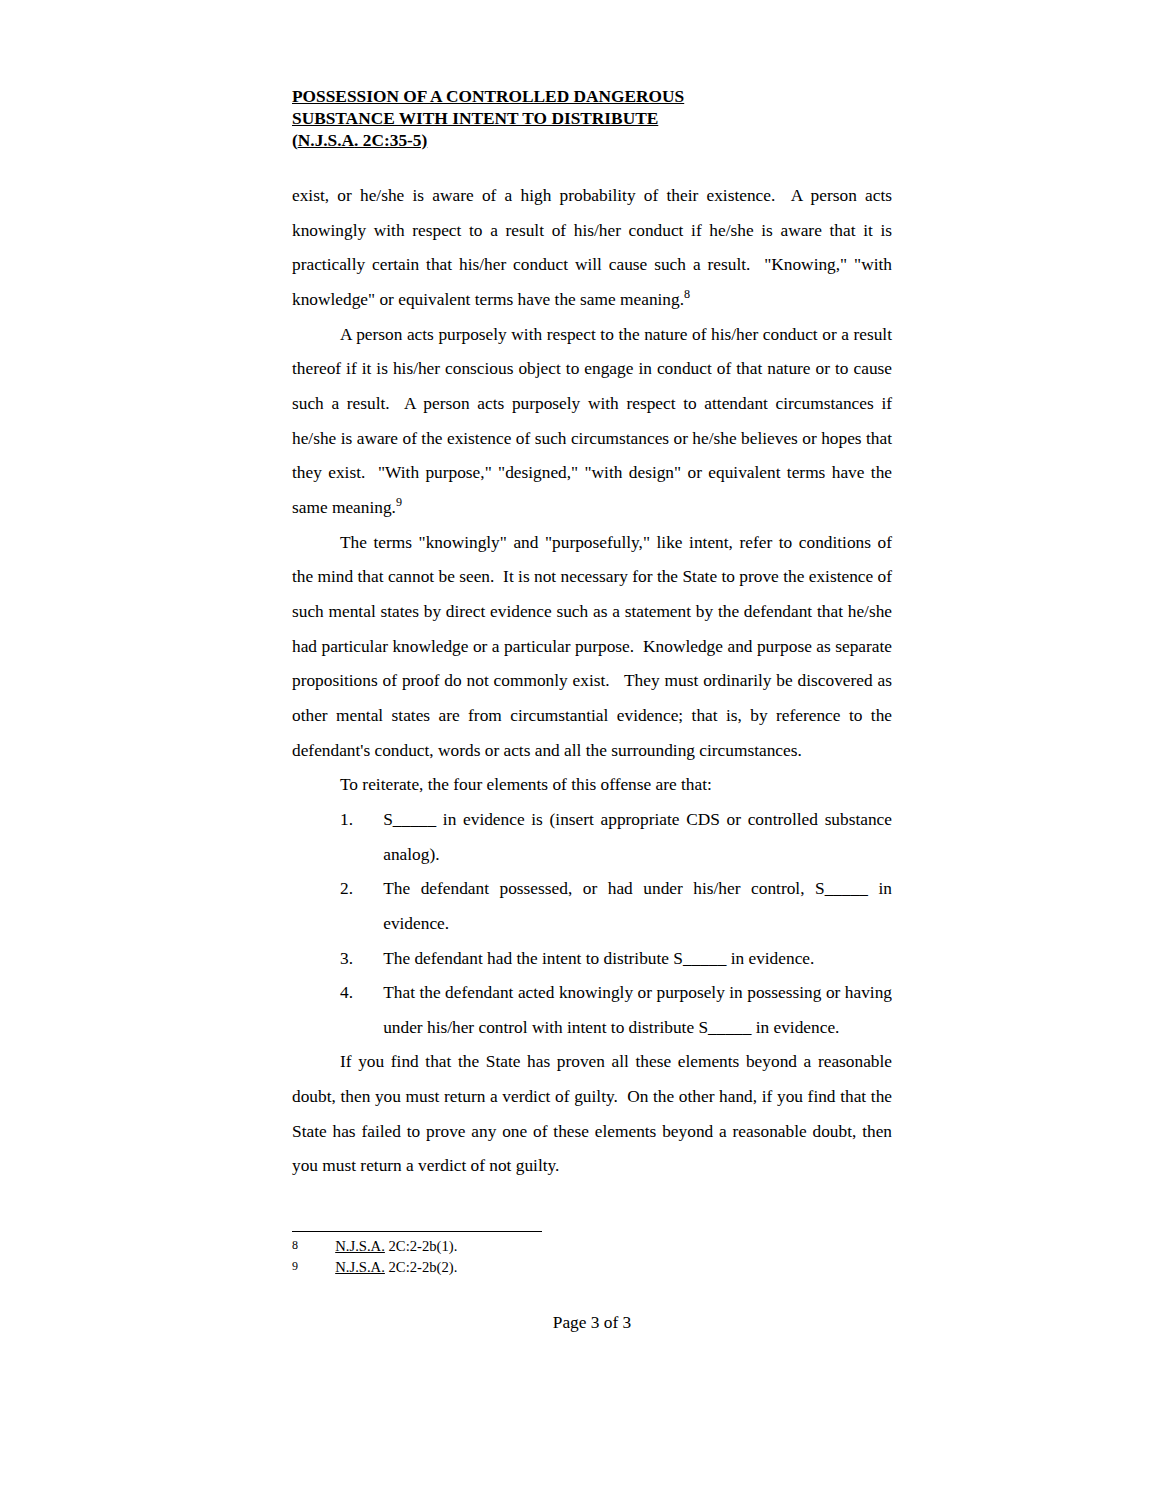POSSESSION OF A CONTROLLED DANGEROUS
SUBSTANCE WITH INTENT TO DISTRIBUTE
(N.J.S.A. 2C:35-5)
exist, or he/she is aware of a high probability of their existence. A person acts knowingly with respect to a result of his/her conduct if he/she is aware that it is practically certain that his/her conduct will cause such a result. "Knowing," "with knowledge" or equivalent terms have the same meaning.8
A person acts purposely with respect to the nature of his/her conduct or a result thereof if it is his/her conscious object to engage in conduct of that nature or to cause such a result. A person acts purposely with respect to attendant circumstances if he/she is aware of the existence of such circumstances or he/she believes or hopes that they exist. "With purpose," "designed," "with design" or equivalent terms have the same meaning.9
The terms "knowingly" and "purposefully," like intent, refer to conditions of the mind that cannot be seen. It is not necessary for the State to prove the existence of such mental states by direct evidence such as a statement by the defendant that he/she had particular knowledge or a particular purpose. Knowledge and purpose as separate propositions of proof do not commonly exist. They must ordinarily be discovered as other mental states are from circumstantial evidence; that is, by reference to the defendant's conduct, words or acts and all the surrounding circumstances.
To reiterate, the four elements of this offense are that:
1. S_____ in evidence is (insert appropriate CDS or controlled substance analog).
2. The defendant possessed, or had under his/her control, S_____ in evidence.
3. The defendant had the intent to distribute S_____ in evidence.
4. That the defendant acted knowingly or purposely in possessing or having under his/her control with intent to distribute S_____ in evidence.
If you find that the State has proven all these elements beyond a reasonable doubt, then you must return a verdict of guilty. On the other hand, if you find that the State has failed to prove any one of these elements beyond a reasonable doubt, then you must return a verdict of not guilty.
8 N.J.S.A. 2C:2-2b(1).
9 N.J.S.A. 2C:2-2b(2).
Page 3 of 3